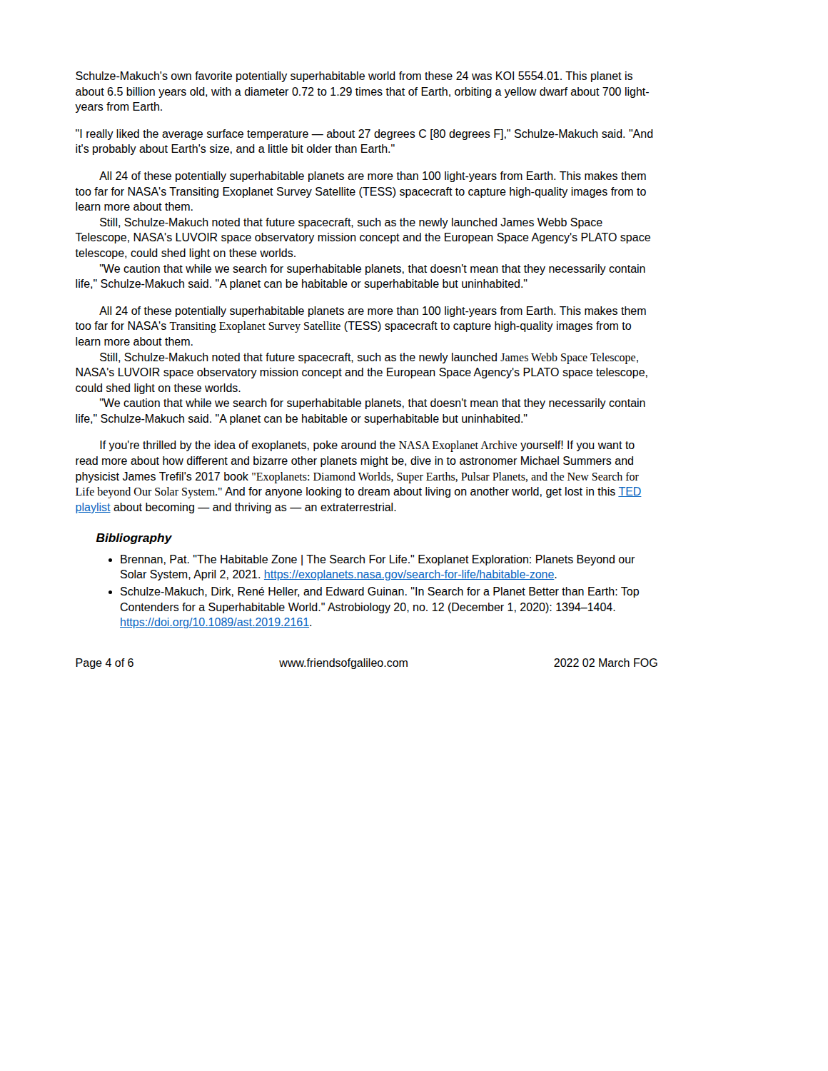Schulze-Makuch's own favorite potentially superhabitable world from these 24 was KOI 5554.01. This planet is about 6.5 billion years old, with a diameter 0.72 to 1.29 times that of Earth, orbiting a yellow dwarf about 700 light-years from Earth.
"I really liked the average surface temperature — about 27 degrees C [80 degrees F]," Schulze-Makuch said. "And it's probably about Earth's size, and a little bit older than Earth."
All 24 of these potentially superhabitable planets are more than 100 light-years from Earth. This makes them too far for NASA's Transiting Exoplanet Survey Satellite (TESS) spacecraft to capture high-quality images from to learn more about them.
Still, Schulze-Makuch noted that future spacecraft, such as the newly launched James Webb Space Telescope, NASA's LUVOIR space observatory mission concept and the European Space Agency's PLATO space telescope, could shed light on these worlds.
"We caution that while we search for superhabitable planets, that doesn't mean that they necessarily contain life," Schulze-Makuch said. "A planet can be habitable or superhabitable but uninhabited."
All 24 of these potentially superhabitable planets are more than 100 light-years from Earth. This makes them too far for NASA's Transiting Exoplanet Survey Satellite (TESS) spacecraft to capture high-quality images from to learn more about them.
Still, Schulze-Makuch noted that future spacecraft, such as the newly launched James Webb Space Telescope, NASA's LUVOIR space observatory mission concept and the European Space Agency's PLATO space telescope, could shed light on these worlds.
"We caution that while we search for superhabitable planets, that doesn't mean that they necessarily contain life," Schulze-Makuch said. "A planet can be habitable or superhabitable but uninhabited."
If you're thrilled by the idea of exoplanets, poke around the NASA Exoplanet Archive yourself! If you want to read more about how different and bizarre other planets might be, dive in to astronomer Michael Summers and physicist James Trefil's 2017 book "Exoplanets: Diamond Worlds, Super Earths, Pulsar Planets, and the New Search for Life beyond Our Solar System." And for anyone looking to dream about living on another world, get lost in this TED playlist about becoming — and thriving as — an extraterrestrial.
Bibliography
Brennan, Pat. "The Habitable Zone | The Search For Life." Exoplanet Exploration: Planets Beyond our Solar System, April 2, 2021. https://exoplanets.nasa.gov/search-for-life/habitable-zone.
Schulze-Makuch, Dirk, René Heller, and Edward Guinan. "In Search for a Planet Better than Earth: Top Contenders for a Superhabitable World." Astrobiology 20, no. 12 (December 1, 2020): 1394–1404. https://doi.org/10.1089/ast.2019.2161.
Page 4 of 6 www.friendsofgalileo.com 2022 02 March FOG